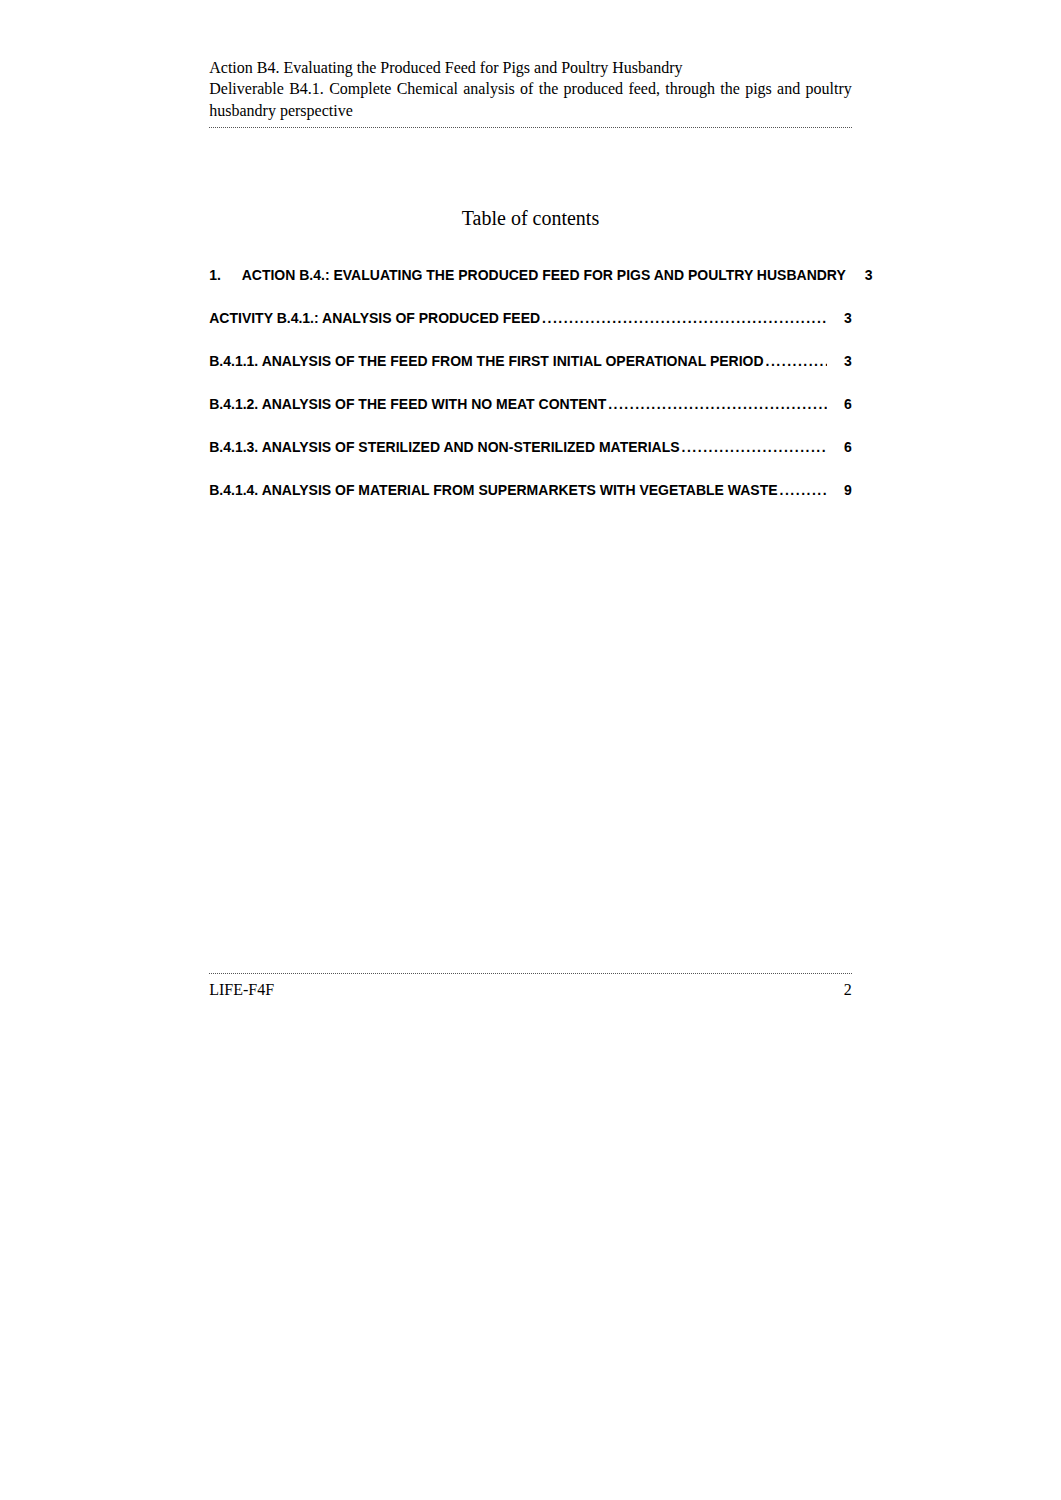Action B4. Evaluating the Produced Feed for Pigs and Poultry Husbandry
Deliverable B4.1. Complete Chemical analysis of the produced feed, through the pigs and poultry husbandry perspective
Table of contents
1. ACTION B.4.: EVALUATING THE PRODUCED FEED FOR PIGS AND POULTRY HUSBANDRY .......................................................................................................................................................... 3
ACTIVITY B.4.1.: ANALYSIS OF PRODUCED FEED .......................................................................................................................................................... 3
B.4.1.1. ANALYSIS OF THE FEED FROM THE FIRST INITIAL OPERATIONAL PERIOD .......................................................................................................................................................... 3
B.4.1.2. ANALYSIS OF THE FEED WITH NO MEAT CONTENT .......................................................................................................................................................... 6
B.4.1.3. ANALYSIS OF STERILIZED AND NON-STERILIZED MATERIALS .......................................................................................................................................................... 6
B.4.1.4. ANALYSIS OF MATERIAL FROM SUPERMARKETS WITH VEGETABLE WASTE .......................................................................................................................................................... 9
LIFE-F4F 2